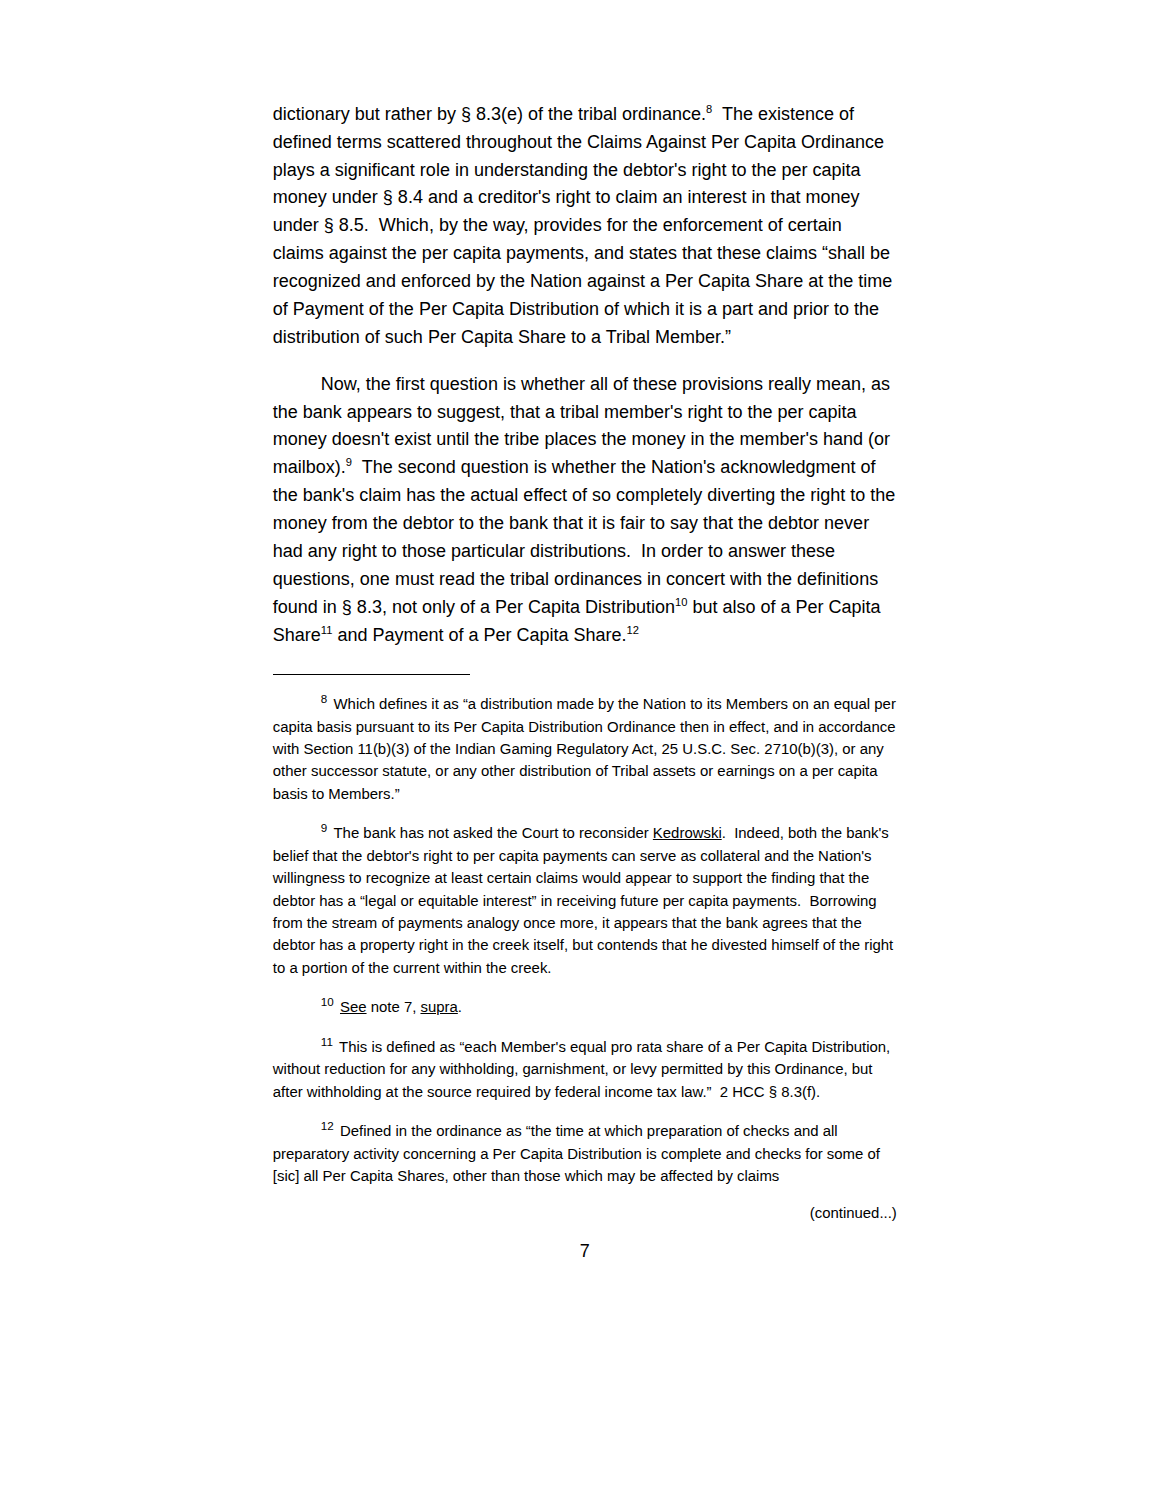dictionary but rather by § 8.3(e) of the tribal ordinance.8 The existence of defined terms scattered throughout the Claims Against Per Capita Ordinance plays a significant role in understanding the debtor's right to the per capita money under § 8.4 and a creditor's right to claim an interest in that money under § 8.5. Which, by the way, provides for the enforcement of certain claims against the per capita payments, and states that these claims “shall be recognized and enforced by the Nation against a Per Capita Share at the time of Payment of the Per Capita Distribution of which it is a part and prior to the distribution of such Per Capita Share to a Tribal Member.”
Now, the first question is whether all of these provisions really mean, as the bank appears to suggest, that a tribal member's right to the per capita money doesn't exist until the tribe places the money in the member's hand (or mailbox).9 The second question is whether the Nation's acknowledgment of the bank's claim has the actual effect of so completely diverting the right to the money from the debtor to the bank that it is fair to say that the debtor never had any right to those particular distributions. In order to answer these questions, one must read the tribal ordinances in concert with the definitions found in § 8.3, not only of a Per Capita Distribution10 but also of a Per Capita Share11 and Payment of a Per Capita Share.12
8 Which defines it as “a distribution made by the Nation to its Members on an equal per capita basis pursuant to its Per Capita Distribution Ordinance then in effect, and in accordance with Section 11(b)(3) of the Indian Gaming Regulatory Act, 25 U.S.C. Sec. 2710(b)(3), or any other successor statute, or any other distribution of Tribal assets or earnings on a per capita basis to Members.”
9 The bank has not asked the Court to reconsider Kedrowski. Indeed, both the bank's belief that the debtor's right to per capita payments can serve as collateral and the Nation's willingness to recognize at least certain claims would appear to support the finding that the debtor has a “legal or equitable interest” in receiving future per capita payments. Borrowing from the stream of payments analogy once more, it appears that the bank agrees that the debtor has a property right in the creek itself, but contends that he divested himself of the right to a portion of the current within the creek.
10 See note 7, supra.
11 This is defined as “each Member's equal pro rata share of a Per Capita Distribution, without reduction for any withholding, garnishment, or levy permitted by this Ordinance, but after withholding at the source required by federal income tax law.” 2 HCC § 8.3(f).
12 Defined in the ordinance as “the time at which preparation of checks and all preparatory activity concerning a Per Capita Distribution is complete and checks for some of [sic] all Per Capita Shares, other than those which may be affected by claims
(continued...)
7